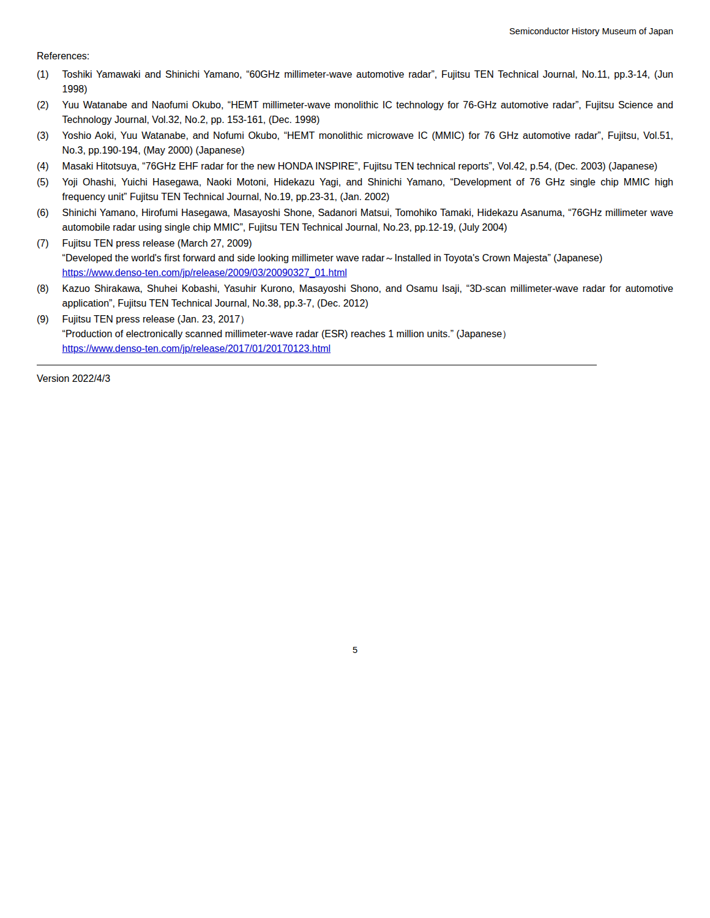Semiconductor History Museum of Japan
References:
(1) Toshiki Yamawaki and Shinichi Yamano, “60GHz millimeter-wave automotive radar”, Fujitsu TEN Technical Journal, No.11, pp.3-14, (Jun 1998)
(2) Yuu Watanabe and Naofumi Okubo, “HEMT millimeter-wave monolithic IC technology for 76-GHz automotive radar”, Fujitsu Science and Technology Journal, Vol.32, No.2, pp. 153-161, (Dec. 1998)
(3) Yoshio Aoki, Yuu Watanabe, and Nofumi Okubo, “HEMT monolithic microwave IC (MMIC) for 76 GHz automotive radar”, Fujitsu, Vol.51, No.3, pp.190-194, (May 2000) (Japanese)
(4) Masaki Hitotsuya, “76GHz EHF radar for the new HONDA INSPIRE”, Fujitsu TEN technical reports”, Vol.42, p.54, (Dec. 2003) (Japanese)
(5) Yoji Ohashi, Yuichi Hasegawa, Naoki Motoni, Hidekazu Yagi, and Shinichi Yamano, “Development of 76 GHz single chip MMIC high frequency unit” Fujitsu TEN Technical Journal, No.19, pp.23-31, (Jan. 2002)
(6) Shinichi Yamano, Hirofumi Hasegawa, Masayoshi Shone, Sadanori Matsui, Tomohiko Tamaki, Hidekazu Asanuma, “76GHz millimeter wave automobile radar using single chip MMIC”, Fujitsu TEN Technical Journal, No.23, pp.12-19, (July 2004)
(7) Fujitsu TEN press release (March 27, 2009)
“Developed the world's first forward and side looking millimeter wave radar～Installed in Toyota's Crown Majesta” (Japanese)
https://www.denso-ten.com/jp/release/2009/03/20090327_01.html
(8) Kazuo Shirakawa, Shuhei Kobashi, Yasuhir Kurono, Masayoshi Shono, and Osamu Isaji, “3D-scan millimeter-wave radar for automotive application”, Fujitsu TEN Technical Journal, No.38, pp.3-7, (Dec. 2012)
(9) Fujitsu TEN press release (Jan. 23, 2017）
“Production of electronically scanned millimeter-wave radar (ESR) reaches 1 million units.” (Japanese）
https://www.denso-ten.com/jp/release/2017/01/20170123.html
Version 2022/4/3
5